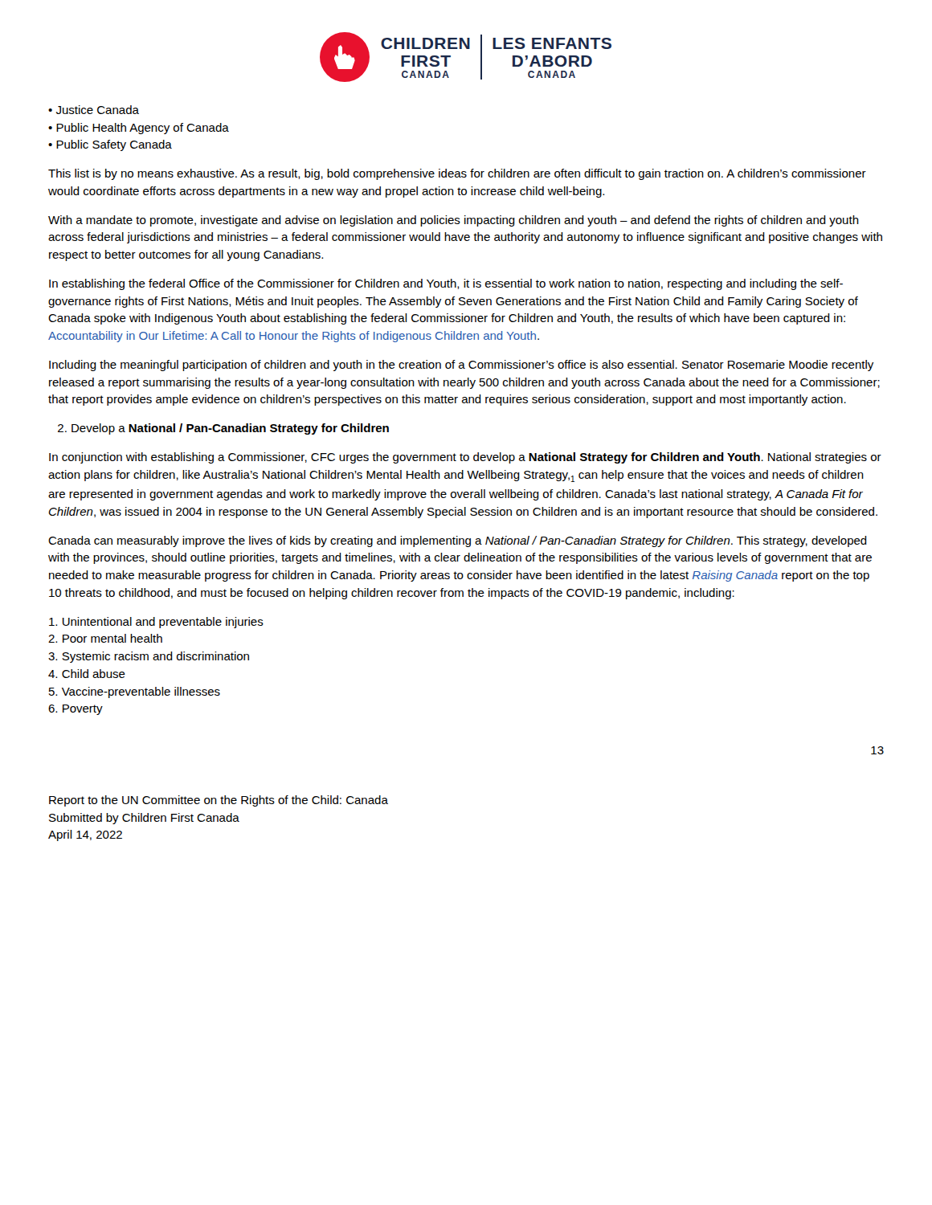CHILDREN FIRST CANADA
LES ENFANTS D’ABORD CANADA
• Justice Canada
• Public Health Agency of Canada
• Public Safety Canada
This list is by no means exhaustive. As a result, big, bold comprehensive ideas for children are often difficult to gain traction on. A children’s commissioner would coordinate efforts across departments in a new way and propel action to increase child well-being.
With a mandate to promote, investigate and advise on legislation and policies impacting children and youth – and defend the rights of children and youth across federal jurisdictions and ministries – a federal commissioner would have the authority and autonomy to influence significant and positive changes with respect to better outcomes for all young Canadians.
In establishing the federal Office of the Commissioner for Children and Youth, it is essential to work nation to nation, respecting and including the self-governance rights of First Nations, Métis and Inuit peoples. The Assembly of Seven Generations and the First Nation Child and Family Caring Society of Canada spoke with Indigenous Youth about establishing the federal Commissioner for Children and Youth, the results of which have been captured in: Accountability in Our Lifetime: A Call to Honour the Rights of Indigenous Children and Youth.
Including the meaningful participation of children and youth in the creation of a Commissioner’s office is also essential. Senator Rosemarie Moodie recently released a report summarising the results of a year-long consultation with nearly 500 children and youth across Canada about the need for a Commissioner; that report provides ample evidence on children’s perspectives on this matter and requires serious consideration, support and most importantly action.
Develop a National / Pan-Canadian Strategy for Children
In conjunction with establishing a Commissioner, CFC urges the government to develop a National Strategy for Children and Youth. National strategies or action plans for children, like Australia’s National Children’s Mental Health and Wellbeing Strategy,1 can help ensure that the voices and needs of children are represented in government agendas and work to markedly improve the overall wellbeing of children. Canada’s last national strategy, A Canada Fit for Children, was issued in 2004 in response to the UN General Assembly Special Session on Children and is an important resource that should be considered.
Canada can measurably improve the lives of kids by creating and implementing a National / Pan-Canadian Strategy for Children. This strategy, developed with the provinces, should outline priorities, targets and timelines, with a clear delineation of the responsibilities of the various levels of government that are needed to make measurable progress for children in Canada. Priority areas to consider have been identified in the latest Raising Canada report on the top 10 threats to childhood, and must be focused on helping children recover from the impacts of the COVID-19 pandemic, including:
1. Unintentional and preventable injuries
2. Poor mental health
3. Systemic racism and discrimination
4. Child abuse
5. Vaccine-preventable illnesses
6. Poverty
13
Report to the UN Committee on the Rights of the Child: Canada
Submitted by Children First Canada
April 14, 2022